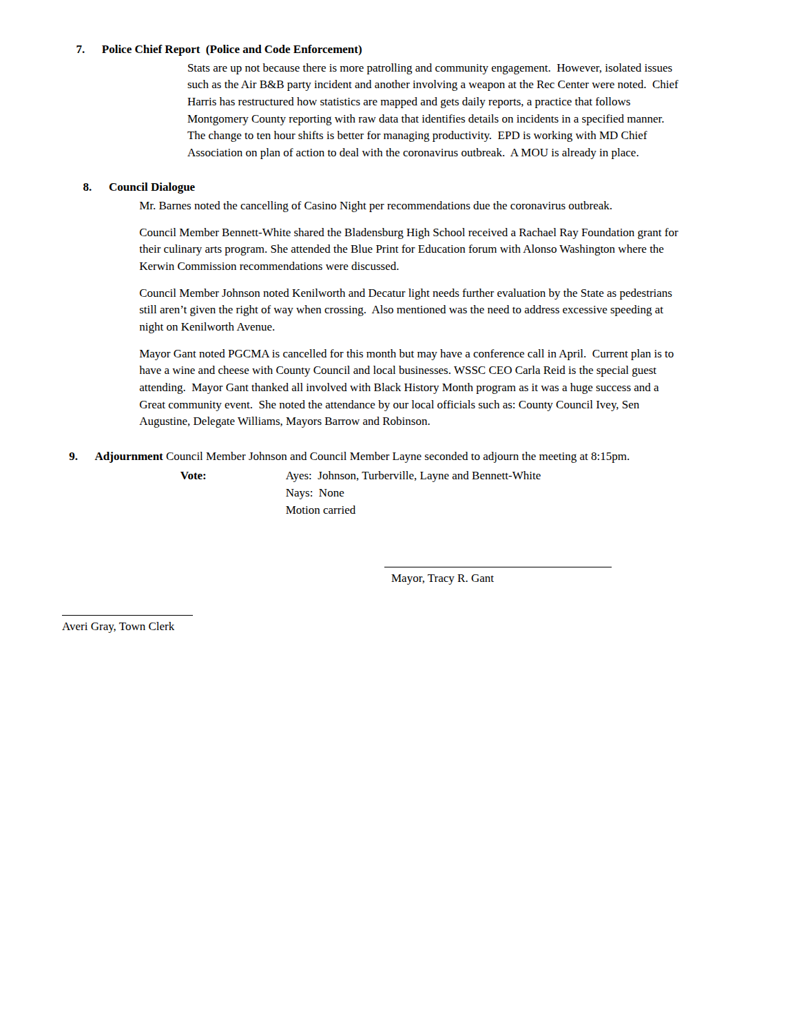7. Police Chief Report (Police and Code Enforcement)
Stats are up not because there is more patrolling and community engagement. However, isolated issues such as the Air B&B party incident and another involving a weapon at the Rec Center were noted. Chief Harris has restructured how statistics are mapped and gets daily reports, a practice that follows Montgomery County reporting with raw data that identifies details on incidents in a specified manner. The change to ten hour shifts is better for managing productivity. EPD is working with MD Chief Association on plan of action to deal with the coronavirus outbreak. A MOU is already in place.
8. Council Dialogue
Mr. Barnes noted the cancelling of Casino Night per recommendations due the coronavirus outbreak.
Council Member Bennett-White shared the Bladensburg High School received a Rachael Ray Foundation grant for their culinary arts program. She attended the Blue Print for Education forum with Alonso Washington where the Kerwin Commission recommendations were discussed.
Council Member Johnson noted Kenilworth and Decatur light needs further evaluation by the State as pedestrians still aren’t given the right of way when crossing. Also mentioned was the need to address excessive speeding at night on Kenilworth Avenue.
Mayor Gant noted PGCMA is cancelled for this month but may have a conference call in April. Current plan is to have a wine and cheese with County Council and local businesses. WSSC CEO Carla Reid is the special guest attending. Mayor Gant thanked all involved with Black History Month program as it was a huge success and a Great community event. She noted the attendance by our local officials such as: County Council Ivey, Sen Augustine, Delegate Williams, Mayors Barrow and Robinson.
9. Adjournment Council Member Johnson and Council Member Layne seconded to adjourn the meeting at 8:15pm.
Vote:
Ayes: Johnson, Turberville, Layne and Bennett-White
Nays: None
Motion carried
Mayor, Tracy R. Gant
Averi Gray, Town Clerk